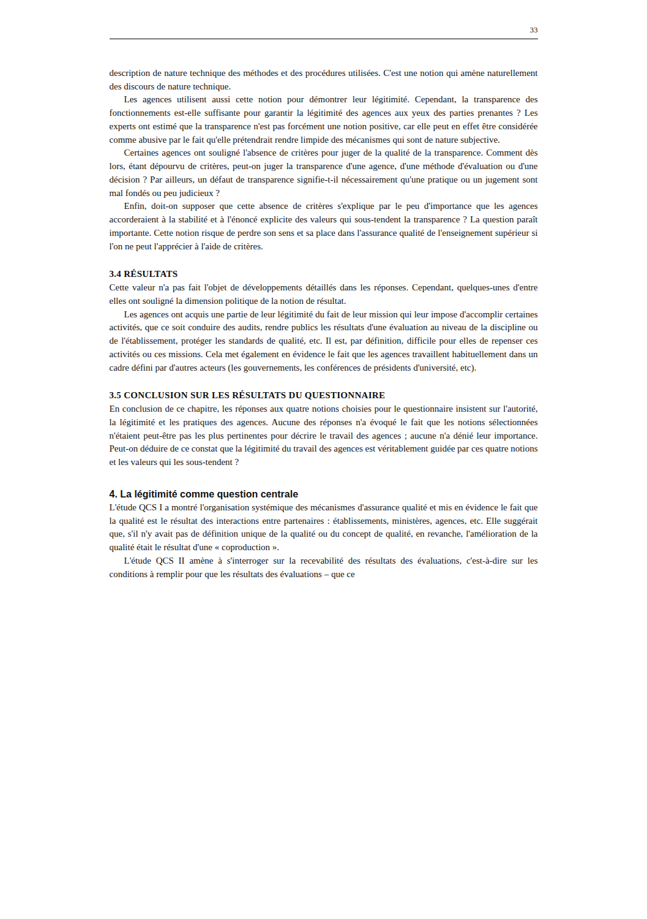33
description de nature technique des méthodes et des procédures utilisées. C'est une notion qui amène naturellement des discours de nature technique.
Les agences utilisent aussi cette notion pour démontrer leur légitimité. Cependant, la transparence des fonctionnements est-elle suffisante pour garantir la légitimité des agences aux yeux des parties prenantes ? Les experts ont estimé que la transparence n'est pas forcément une notion positive, car elle peut en effet être considérée comme abusive par le fait qu'elle prétendrait rendre limpide des mécanismes qui sont de nature subjective.
Certaines agences ont souligné l'absence de critères pour juger de la qualité de la transparence. Comment dès lors, étant dépourvu de critères, peut-on juger la transparence d'une agence, d'une méthode d'évaluation ou d'une décision ? Par ailleurs, un défaut de transparence signifie-t-il nécessairement qu'une pratique ou un jugement sont mal fondés ou peu judicieux ?
Enfin, doit-on supposer que cette absence de critères s'explique par le peu d'importance que les agences accorderaient à la stabilité et à l'énoncé explicite des valeurs qui sous-tendent la transparence ? La question paraît importante. Cette notion risque de perdre son sens et sa place dans l'assurance qualité de l'enseignement supérieur si l'on ne peut l'apprécier à l'aide de critères.
3.4 Résultats
Cette valeur n'a pas fait l'objet de développements détaillés dans les réponses. Cependant, quelques-unes d'entre elles ont souligné la dimension politique de la notion de résultat.
Les agences ont acquis une partie de leur légitimité du fait de leur mission qui leur impose d'accomplir certaines activités, que ce soit conduire des audits, rendre publics les résultats d'une évaluation au niveau de la discipline ou de l'établissement, protéger les standards de qualité, etc. Il est, par définition, difficile pour elles de repenser ces activités ou ces missions. Cela met également en évidence le fait que les agences travaillent habituellement dans un cadre défini par d'autres acteurs (les gouvernements, les conférences de présidents d'université, etc).
3.5 Conclusion sur les résultats du questionnaire
En conclusion de ce chapitre, les réponses aux quatre notions choisies pour le questionnaire insistent sur l'autorité, la légitimité et les pratiques des agences. Aucune des réponses n'a évoqué le fait que les notions sélectionnées n'étaient peut-être pas les plus pertinentes pour décrire le travail des agences ; aucune n'a dénié leur importance. Peut-on déduire de ce constat que la légitimité du travail des agences est véritablement guidée par ces quatre notions et les valeurs qui les sous-tendent ?
4. La légitimité comme question centrale
L'étude QCS I a montré l'organisation systémique des mécanismes d'assurance qualité et mis en évidence le fait que la qualité est le résultat des interactions entre partenaires : établissements, ministères, agences, etc. Elle suggérait que, s'il n'y avait pas de définition unique de la qualité ou du concept de qualité, en revanche, l'amélioration de la qualité était le résultat d'une « coproduction ».
L'étude QCS II amène à s'interroger sur la recevabilité des résultats des évaluations, c'est-à-dire sur les conditions à remplir pour que les résultats des évaluations – que ce